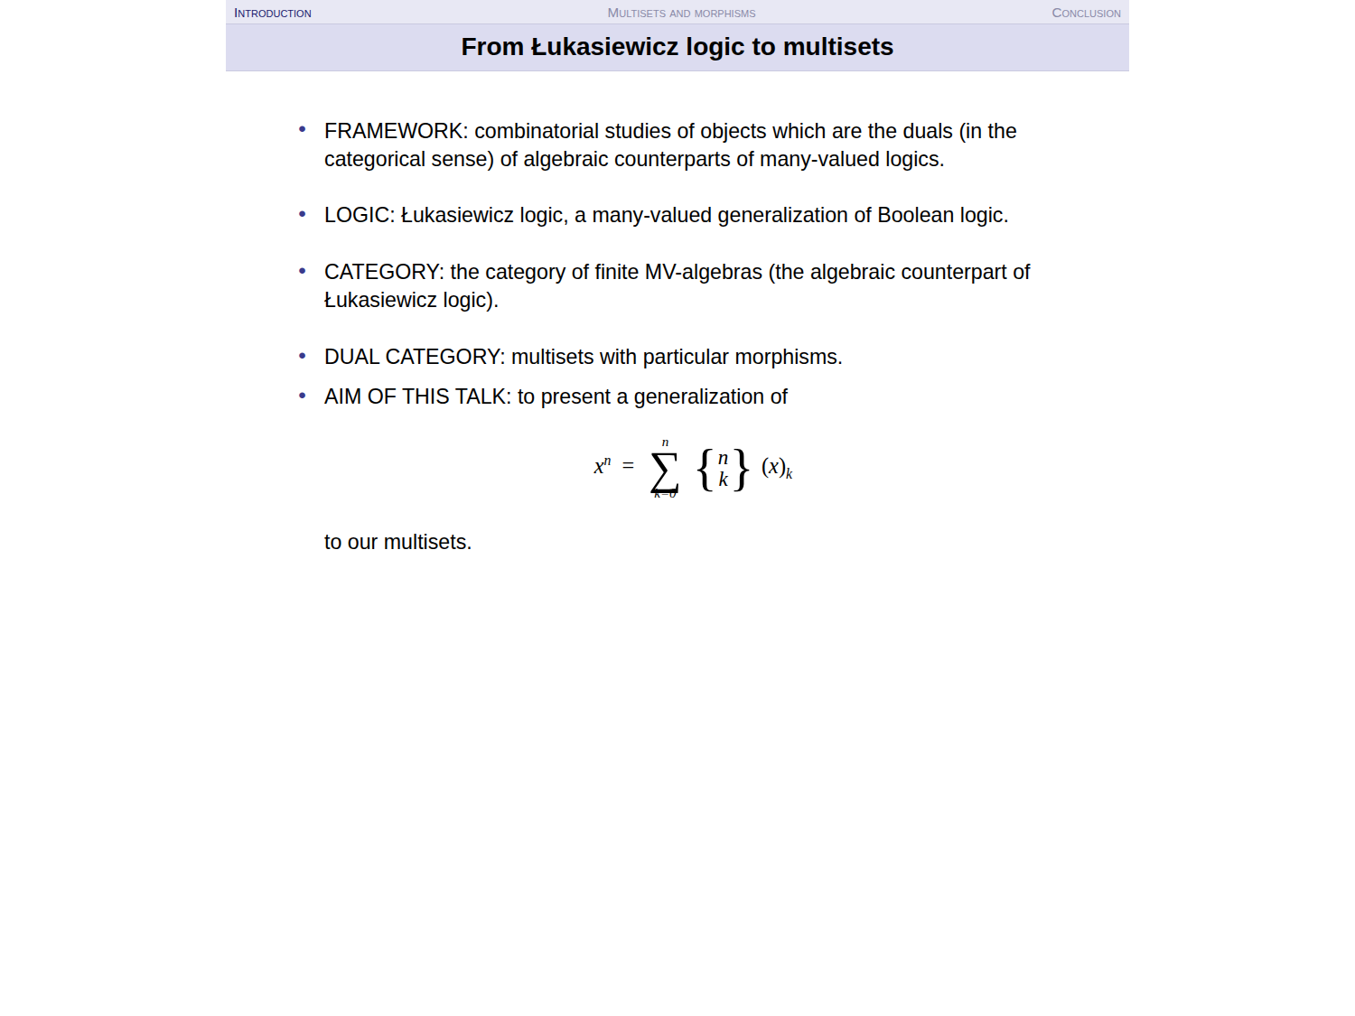Introduction Multisets and morphisms Conclusion
From Łukasiewicz logic to multisets
FRAMEWORK: combinatorial studies of objects which are the duals (in the categorical sense) of algebraic counterparts of many-valued logics.
LOGIC: Łukasiewicz logic, a many-valued generalization of Boolean logic.
CATEGORY: the category of finite MV-algebras (the algebraic counterpart of Łukasiewicz logic).
DUAL CATEGORY: multisets with particular morphisms.
AIM OF THIS TALK: to present a generalization of
xn = n ∑ k=0 {n
k} (x)k
to our multisets.